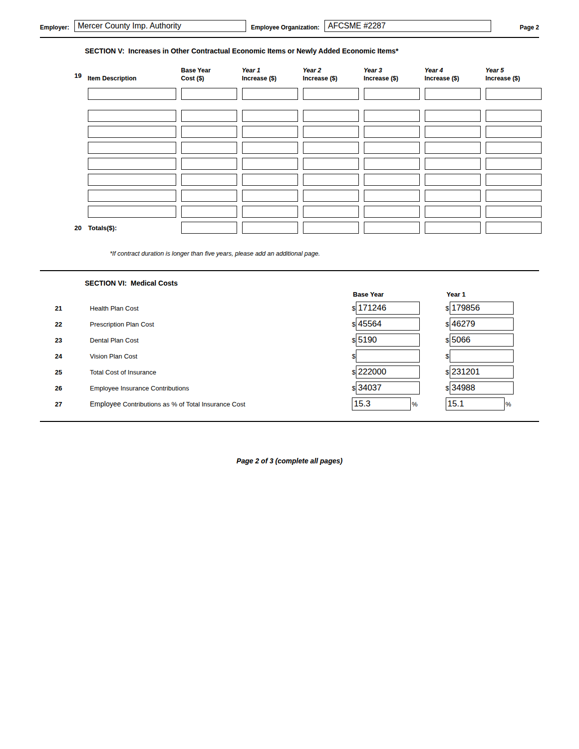Employer: Mercer County Imp. Authority Employee Organization: AFCSME #2287 Page 2
SECTION V: Increases in Other Contractual Economic Items or Newly Added Economic Items*
| 19 | Item Description | Base Year Cost ($) | Year 1 Increase ($) | Year 2 Increase ($) | Year 3 Increase ($) | Year 4 Increase ($) | Year 5 Increase ($) |
| 20 | Totals($): | | | | | | |
*If contract duration is longer than five years, please add an additional page.
SECTION VI: Medical Costs
| | | Base Year | Year 1 |
| 21 | Health Plan Cost | $ 171246 | $ 179856 |
| 22 | Prescription Plan Cost | $ 45564 | $ 46279 |
| 23 | Dental Plan Cost | $ 5190 | $ 5066 |
| 24 | Vision Plan Cost | $ | $ |
| 25 | Total Cost of Insurance | $ 222000 | $ 231201 |
| 26 | Employee Insurance Contributions | $ 34037 | $ 34988 |
| 27 | Employee Contributions as % of Total Insurance Cost | 15.3 % | 15.1 % |
Page 2 of 3 (complete all pages)